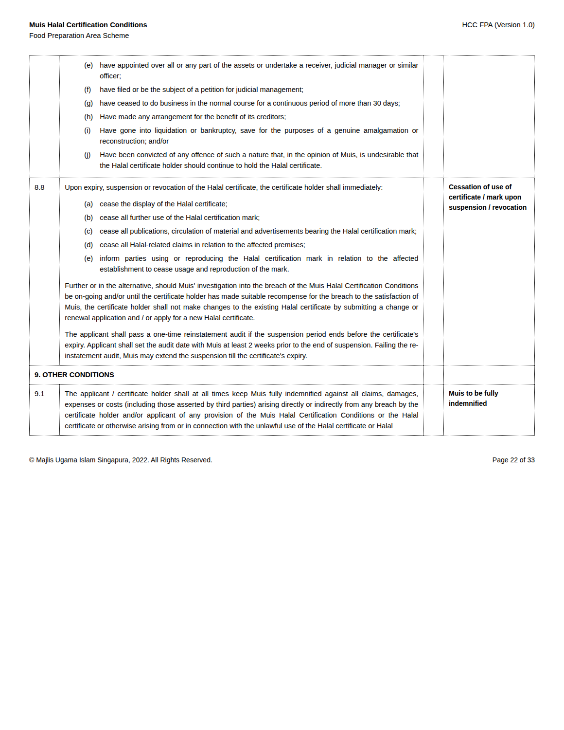Muis Halal Certification Conditions
Food Preparation Area Scheme
HCC FPA (Version 1.0)
| | (e) have appointed over all or any part of the assets or undertake a receiver, judicial manager or similar officer; (f) have filed or be the subject of a petition for judicial management; (g) have ceased to do business in the normal course for a continuous period of more than 30 days; (h) Have made any arrangement for the benefit of its creditors; (i) Have gone into liquidation or bankruptcy, save for the purposes of a genuine amalgamation or reconstruction; and/or (j) Have been convicted of any offence of such a nature that, in the opinion of Muis, is undesirable that the Halal certificate holder should continue to hold the Halal certificate. | | |
| 8.8 | Upon expiry, suspension or revocation of the Halal certificate, the certificate holder shall immediately: (a) cease the display of the Halal certificate; (b) cease all further use of the Halal certification mark; (c) cease all publications, circulation of material and advertisements bearing the Halal certification mark; (d) cease all Halal-related claims in relation to the affected premises; (e) inform parties using or reproducing the Halal certification mark in relation to the affected establishment to cease usage and reproduction of the mark. Further or in the alternative, should Muis' investigation into the breach of the Muis Halal Certification Conditions be on-going and/or until the certificate holder has made suitable recompense for the breach to the satisfaction of Muis, the certificate holder shall not make changes to the existing Halal certificate by submitting a change or renewal application and / or apply for a new Halal certificate. The applicant shall pass a one-time reinstatement audit if the suspension period ends before the certificate's expiry. Applicant shall set the audit date with Muis at least 2 weeks prior to the end of suspension. Failing the re-instatement audit, Muis may extend the suspension till the certificate's expiry. | | Cessation of use of certificate / mark upon suspension / revocation |
| 9. OTHER CONDITIONS | | |
| 9.1 | The applicant / certificate holder shall at all times keep Muis fully indemnified against all claims, damages, expenses or costs (including those asserted by third parties) arising directly or indirectly from any breach by the certificate holder and/or applicant of any provision of the Muis Halal Certification Conditions or the Halal certificate or otherwise arising from or in connection with the unlawful use of the Halal certificate or Halal | | Muis to be fully indemnified |
© Majlis Ugama Islam Singapura, 2022. All Rights Reserved.
Page 22 of 33